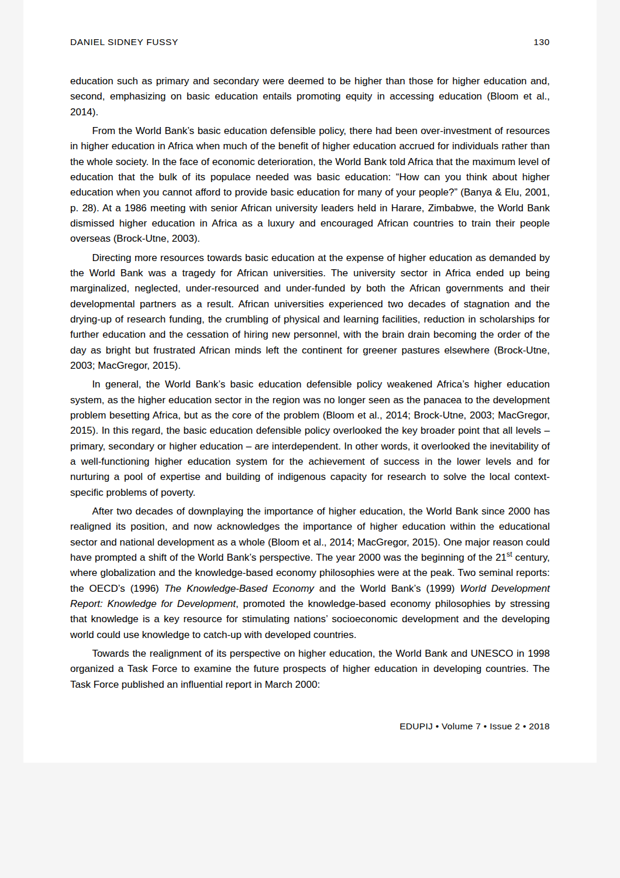Daniel Sidney Fussy 130
education such as primary and secondary were deemed to be higher than those for higher education and, second, emphasizing on basic education entails promoting equity in accessing education (Bloom et al., 2014).
From the World Bank’s basic education defensible policy, there had been over-investment of resources in higher education in Africa when much of the benefit of higher education accrued for individuals rather than the whole society. In the face of economic deterioration, the World Bank told Africa that the maximum level of education that the bulk of its populace needed was basic education: “How can you think about higher education when you cannot afford to provide basic education for many of your people?” (Banya & Elu, 2001, p. 28). At a 1986 meeting with senior African university leaders held in Harare, Zimbabwe, the World Bank dismissed higher education in Africa as a luxury and encouraged African countries to train their people overseas (Brock-Utne, 2003).
Directing more resources towards basic education at the expense of higher education as demanded by the World Bank was a tragedy for African universities. The university sector in Africa ended up being marginalized, neglected, under-resourced and under-funded by both the African governments and their developmental partners as a result. African universities experienced two decades of stagnation and the drying-up of research funding, the crumbling of physical and learning facilities, reduction in scholarships for further education and the cessation of hiring new personnel, with the brain drain becoming the order of the day as bright but frustrated African minds left the continent for greener pastures elsewhere (Brock-Utne, 2003; MacGregor, 2015).
In general, the World Bank’s basic education defensible policy weakened Africa’s higher education system, as the higher education sector in the region was no longer seen as the panacea to the development problem besetting Africa, but as the core of the problem (Bloom et al., 2014; Brock-Utne, 2003; MacGregor, 2015). In this regard, the basic education defensible policy overlooked the key broader point that all levels – primary, secondary or higher education – are interdependent. In other words, it overlooked the inevitability of a well-functioning higher education system for the achievement of success in the lower levels and for nurturing a pool of expertise and building of indigenous capacity for research to solve the local context-specific problems of poverty.
After two decades of downplaying the importance of higher education, the World Bank since 2000 has realigned its position, and now acknowledges the importance of higher education within the educational sector and national development as a whole (Bloom et al., 2014; MacGregor, 2015). One major reason could have prompted a shift of the World Bank’s perspective. The year 2000 was the beginning of the 21st century, where globalization and the knowledge-based economy philosophies were at the peak. Two seminal reports: the OECD’s (1996) The Knowledge-Based Economy and the World Bank’s (1999) World Development Report: Knowledge for Development, promoted the knowledge-based economy philosophies by stressing that knowledge is a key resource for stimulating nations’ socioeconomic development and the developing world could use knowledge to catch-up with developed countries.
Towards the realignment of its perspective on higher education, the World Bank and UNESCO in 1998 organized a Task Force to examine the future prospects of higher education in developing countries. The Task Force published an influential report in March 2000:
EDUPIJ • Volume 7 • Issue 2 • 2018